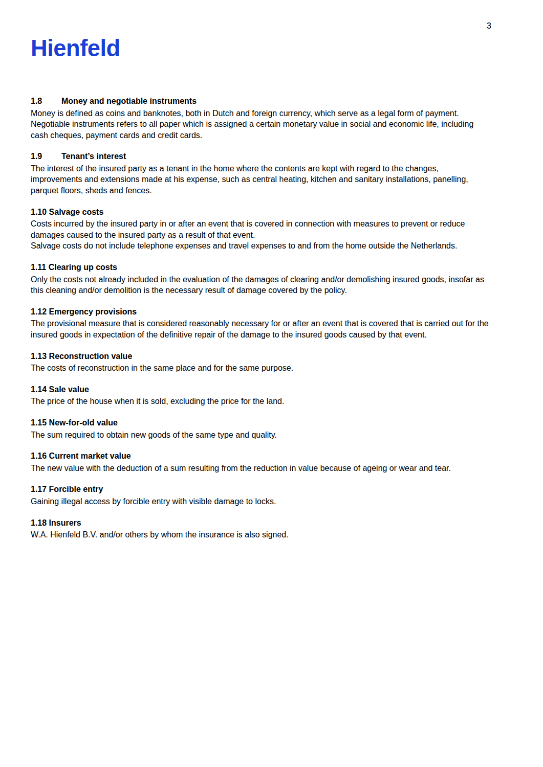3
Hienfeld
1.8 Money and negotiable instruments
Money is defined as coins and banknotes, both in Dutch and foreign currency, which serve as a legal form of payment.
Negotiable instruments refers to all paper which is assigned a certain monetary value in social and economic life, including cash cheques, payment cards and credit cards.
1.9 Tenant’s interest
The interest of the insured party as a tenant in the home where the contents are kept with regard to the changes, improvements and extensions made at his expense, such as central heating, kitchen and sanitary installations, panelling, parquet floors, sheds and fences.
1.10 Salvage costs
Costs incurred by the insured party in or after an event that is covered in connection with measures to prevent or reduce damages caused to the insured party as a result of that event.
Salvage costs do not include telephone expenses and travel expenses to and from the home outside the Netherlands.
1.11 Clearing up costs
Only the costs not already included in the evaluation of the damages of clearing and/or demolishing insured goods, insofar as this cleaning and/or demolition is the necessary result of damage covered by the policy.
1.12 Emergency provisions
The provisional measure that is considered reasonably necessary for or after an event that is covered that is carried out for the insured goods in expectation of the definitive repair of the damage to the insured goods caused by that event.
1.13 Reconstruction value
The costs of reconstruction in the same place and for the same purpose.
1.14 Sale value
The price of the house when it is sold, excluding the price for the land.
1.15 New-for-old value
The sum required to obtain new goods of the same type and quality.
1.16 Current market value
The new value with the deduction of a sum resulting from the reduction in value because of ageing or wear and tear.
1.17 Forcible entry
Gaining illegal access by forcible entry with visible damage to locks.
1.18 Insurers
W.A. Hienfeld B.V. and/or others by whom the insurance is also signed.